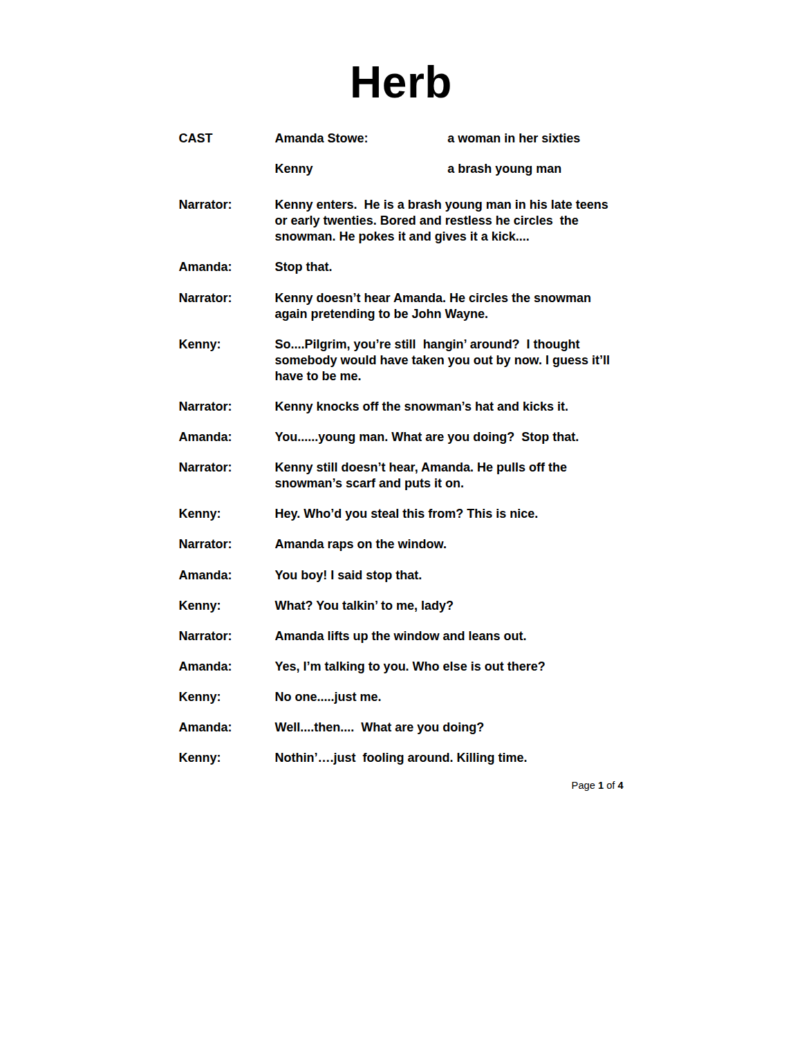Herb
| CAST | Amanda Stowe: | a woman in her sixties |
| | Kenny | a brash young man |
| Narrator: | Kenny enters. He is a brash young man in his late teens or early twenties. Bored and restless he circles the snowman. He pokes it and gives it a kick.... |
| Amanda: | Stop that. |
| Narrator: | Kenny doesn’t hear Amanda. He circles the snowman again pretending to be John Wayne. |
| Kenny: | So....Pilgrim, you’re still hangin’ around? I thought somebody would have taken you out by now. I guess it’ll have to be me. |
| Narrator: | Kenny knocks off the snowman’s hat and kicks it. |
| Amanda: | You......young man. What are you doing? Stop that. |
| Narrator: | Kenny still doesn’t hear, Amanda. He pulls off the snowman’s scarf and puts it on. |
| Kenny: | Hey. Who’d you steal this from? This is nice. |
| Narrator: | Amanda raps on the window. |
| Amanda: | You boy! I said stop that. |
| Kenny: | What? You talkin’ to me, lady? |
| Narrator: | Amanda lifts up the window and leans out. |
| Amanda: | Yes, I’m talking to you. Who else is out there? |
| Kenny: | No one.....just me. |
| Amanda: | Well....then.... What are you doing? |
| Kenny: | Nothin’….just fooling around. Killing time. |
Page 1 of 4